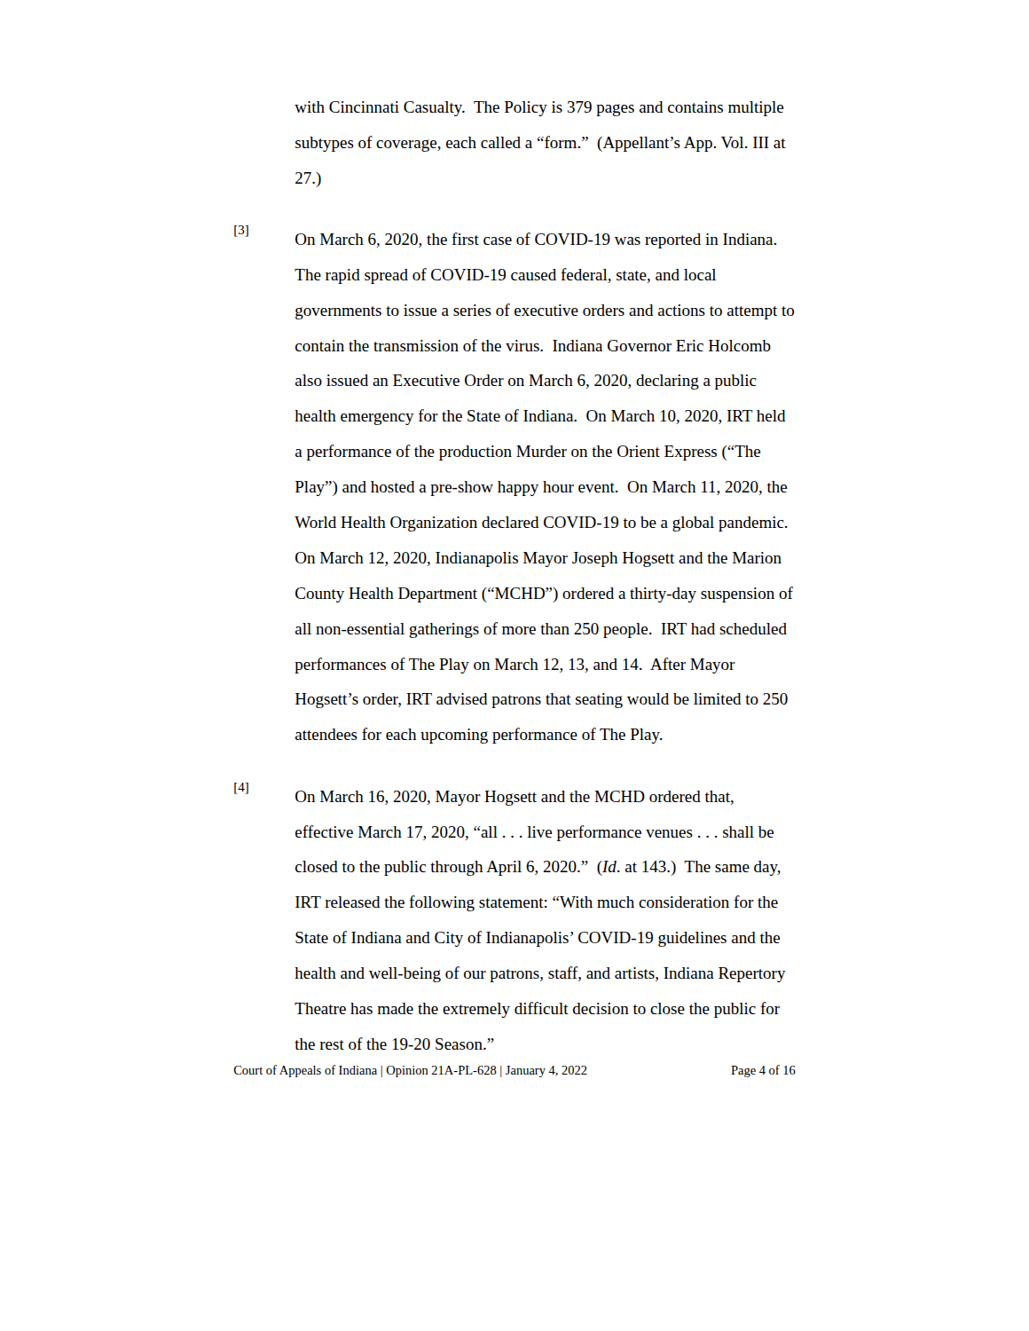with Cincinnati Casualty. The Policy is 379 pages and contains multiple subtypes of coverage, each called a “form.” (Appellant’s App. Vol. III at 27.)
[3] On March 6, 2020, the first case of COVID-19 was reported in Indiana. The rapid spread of COVID-19 caused federal, state, and local governments to issue a series of executive orders and actions to attempt to contain the transmission of the virus. Indiana Governor Eric Holcomb also issued an Executive Order on March 6, 2020, declaring a public health emergency for the State of Indiana. On March 10, 2020, IRT held a performance of the production Murder on the Orient Express (“The Play”) and hosted a pre-show happy hour event. On March 11, 2020, the World Health Organization declared COVID-19 to be a global pandemic. On March 12, 2020, Indianapolis Mayor Joseph Hogsett and the Marion County Health Department (“MCHD”) ordered a thirty-day suspension of all non-essential gatherings of more than 250 people. IRT had scheduled performances of The Play on March 12, 13, and 14. After Mayor Hogsett’s order, IRT advised patrons that seating would be limited to 250 attendees for each upcoming performance of The Play.
[4] On March 16, 2020, Mayor Hogsett and the MCHD ordered that, effective March 17, 2020, “all . . . live performance venues . . . shall be closed to the public through April 6, 2020.” (Id. at 143.) The same day, IRT released the following statement: “With much consideration for the State of Indiana and City of Indianapolis’ COVID-19 guidelines and the health and well-being of our patrons, staff, and artists, Indiana Repertory Theatre has made the extremely difficult decision to close the public for the rest of the 19-20 Season.”
Court of Appeals of Indiana | Opinion 21A-PL-628 | January 4, 2022 Page 4 of 16